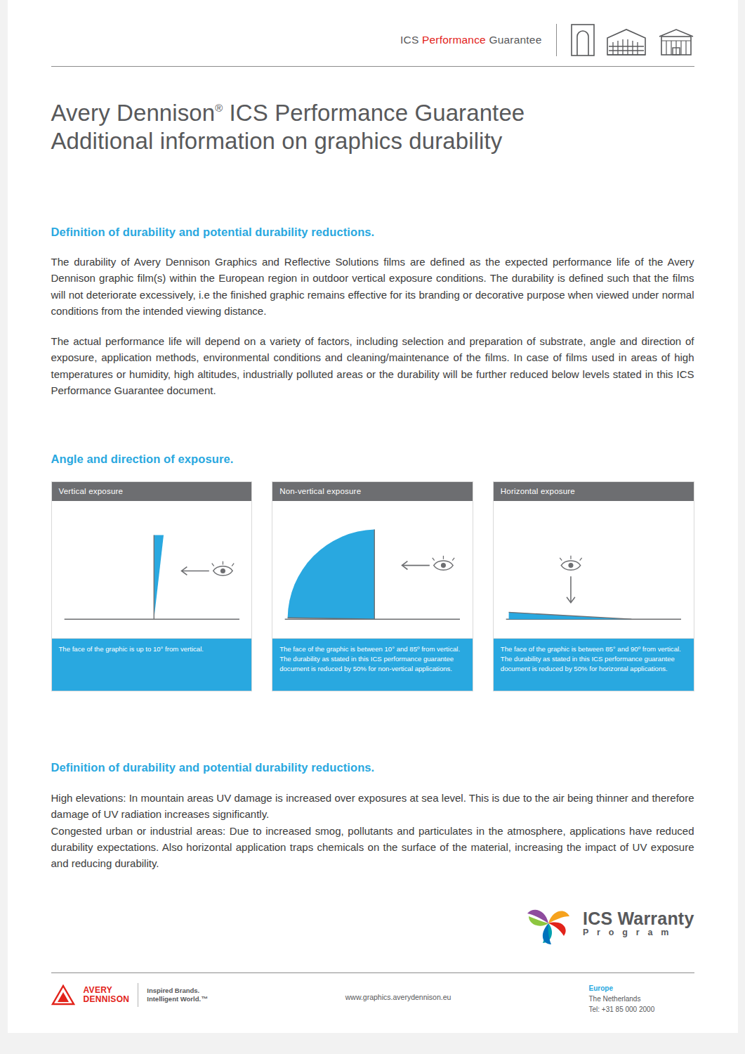ICS Performance Guarantee
Avery Dennison® ICS Performance Guarantee
Additional information on graphics durability
Definition of durability and potential durability reductions.
The durability of Avery Dennison Graphics and Reflective Solutions films are defined as the expected performance life of the Avery Dennison graphic film(s) within the European region in outdoor vertical exposure conditions. The durability is defined such that the films will not deteriorate excessively, i.e the finished graphic remains effective for its branding or decorative purpose when viewed under normal conditions from the intended viewing distance.
The actual performance life will depend on a variety of factors, including selection and preparation of substrate, angle and direction of exposure, application methods, environmental conditions and cleaning/maintenance of the films. In case of films used in areas of high temperatures or humidity, high altitudes, industrially polluted areas or the durability will be further reduced below levels stated in this ICS Performance Guarantee document.
Angle and direction of exposure.
Vertical exposure
The face of the graphic is up to 10° from vertical.
Non-vertical exposure
The face of the graphic is between 10° and 85º from vertical. The durability as stated in this ICS performance guarantee document is reduced by 50% for non-vertical applications.
Horizontal exposure
The face of the graphic is between 85° and 90º from vertical. The durability as stated in this ICS performance guarantee document is reduced by 50% for horizontal applications.
Definition of durability and potential durability reductions.
High elevations: In mountain areas UV damage is increased over exposures at sea level. This is due to the air being thinner and therefore damage of UV radiation increases significantly.
Congested urban or industrial areas: Due to increased smog, pollutants and particulates in the atmosphere, applications have reduced durability expectations. Also horizontal application traps chemicals on the surface of the material, increasing the impact of UV exposure and reducing durability.
ICS Warranty
P r o g r a m
AVERY DENNISON
Inspired Brands.
Intelligent World.™
www.graphics.averydennison.eu
Europe
The Netherlands
Tel: +31 85 000 2000